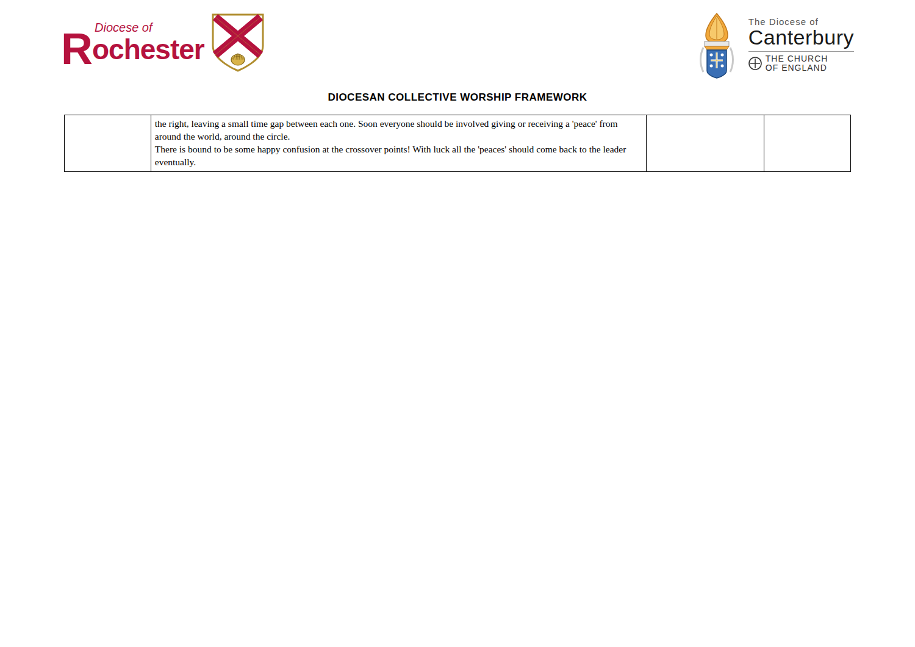Diocese of Rochester
The Diocese of Canterbury
THE CHURCH
OF ENGLAND
DIOCESAN COLLECTIVE WORSHIP FRAMEWORK
| | the right, leaving a small time gap between each one. Soon everyone should be involved giving or receiving a 'peace' from around the world, around the circle. There is bound to be some happy confusion at the crossover points! With luck all the 'peaces' should come back to the leader eventually. | | |